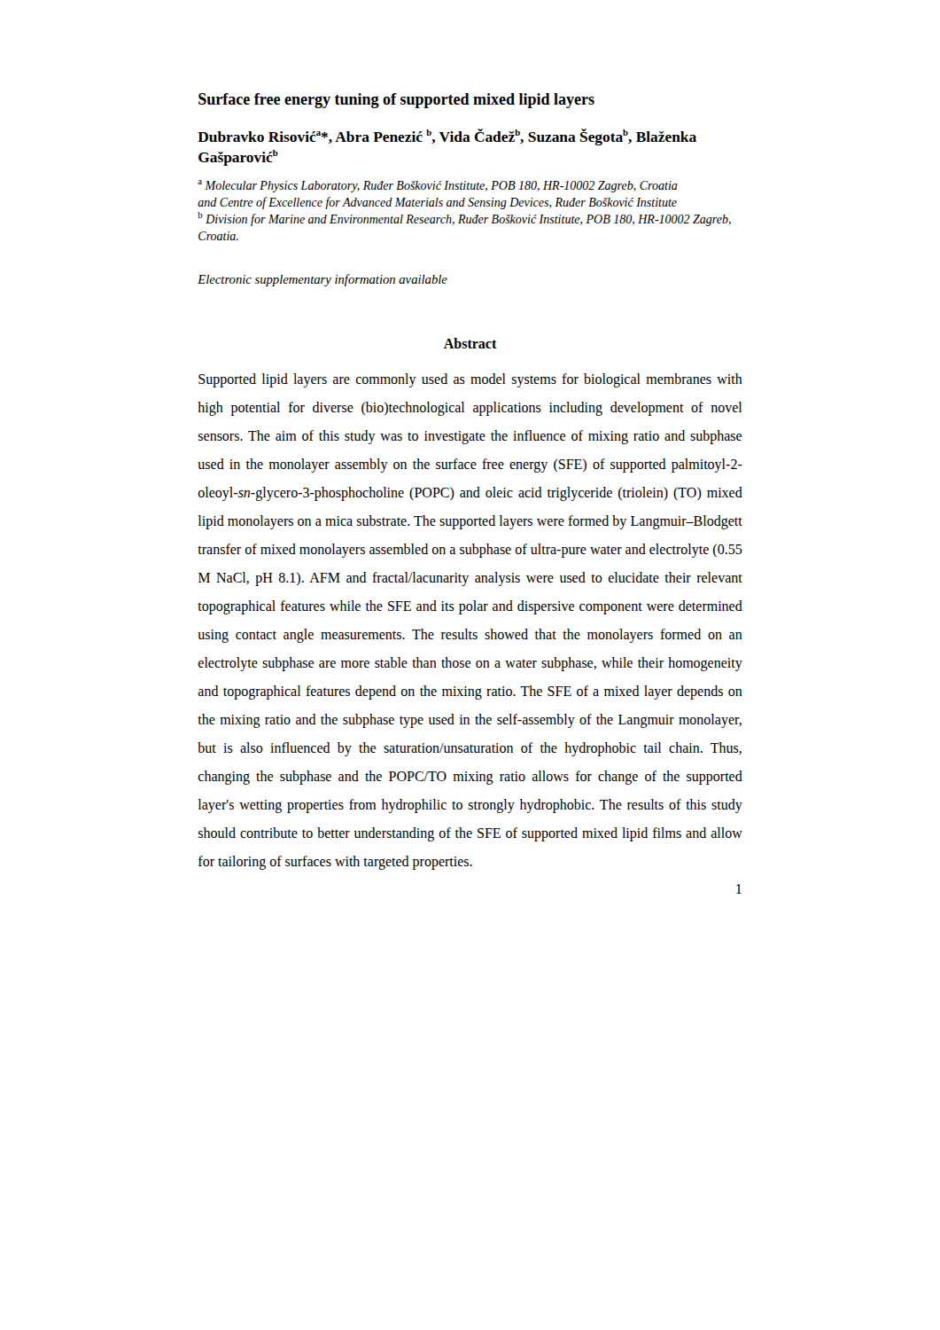Surface free energy tuning of supported mixed lipid layers
Dubravko Risovića*, Abra Penezić b, Vida Čadežb, Suzana Šegotab, Blaženka Gašparovićb
a Molecular Physics Laboratory, Ruđer Bošković Institute, POB 180, HR-10002 Zagreb, Croatia
and Centre of Excellence for Advanced Materials and Sensing Devices, Ruđer Bošković Institute
b Division for Marine and Environmental Research, Ruđer Bošković Institute, POB 180, HR-10002 Zagreb, Croatia.
Electronic supplementary information available
Abstract
Supported lipid layers are commonly used as model systems for biological membranes with high potential for diverse (bio)technological applications including development of novel sensors. The aim of this study was to investigate the influence of mixing ratio and subphase used in the monolayer assembly on the surface free energy (SFE) of supported palmitoyl-2-oleoyl-sn-glycero-3-phosphocholine (POPC) and oleic acid triglyceride (triolein) (TO) mixed lipid monolayers on a mica substrate. The supported layers were formed by Langmuir–Blodgett transfer of mixed monolayers assembled on a subphase of ultra-pure water and electrolyte (0.55 M NaCl, pH 8.1). AFM and fractal/lacunarity analysis were used to elucidate their relevant topographical features while the SFE and its polar and dispersive component were determined using contact angle measurements. The results showed that the monolayers formed on an electrolyte subphase are more stable than those on a water subphase, while their homogeneity and topographical features depend on the mixing ratio. The SFE of a mixed layer depends on the mixing ratio and the subphase type used in the self-assembly of the Langmuir monolayer, but is also influenced by the saturation/unsaturation of the hydrophobic tail chain. Thus, changing the subphase and the POPC/TO mixing ratio allows for change of the supported layer's wetting properties from hydrophilic to strongly hydrophobic. The results of this study should contribute to better understanding of the SFE of supported mixed lipid films and allow for tailoring of surfaces with targeted properties.
1